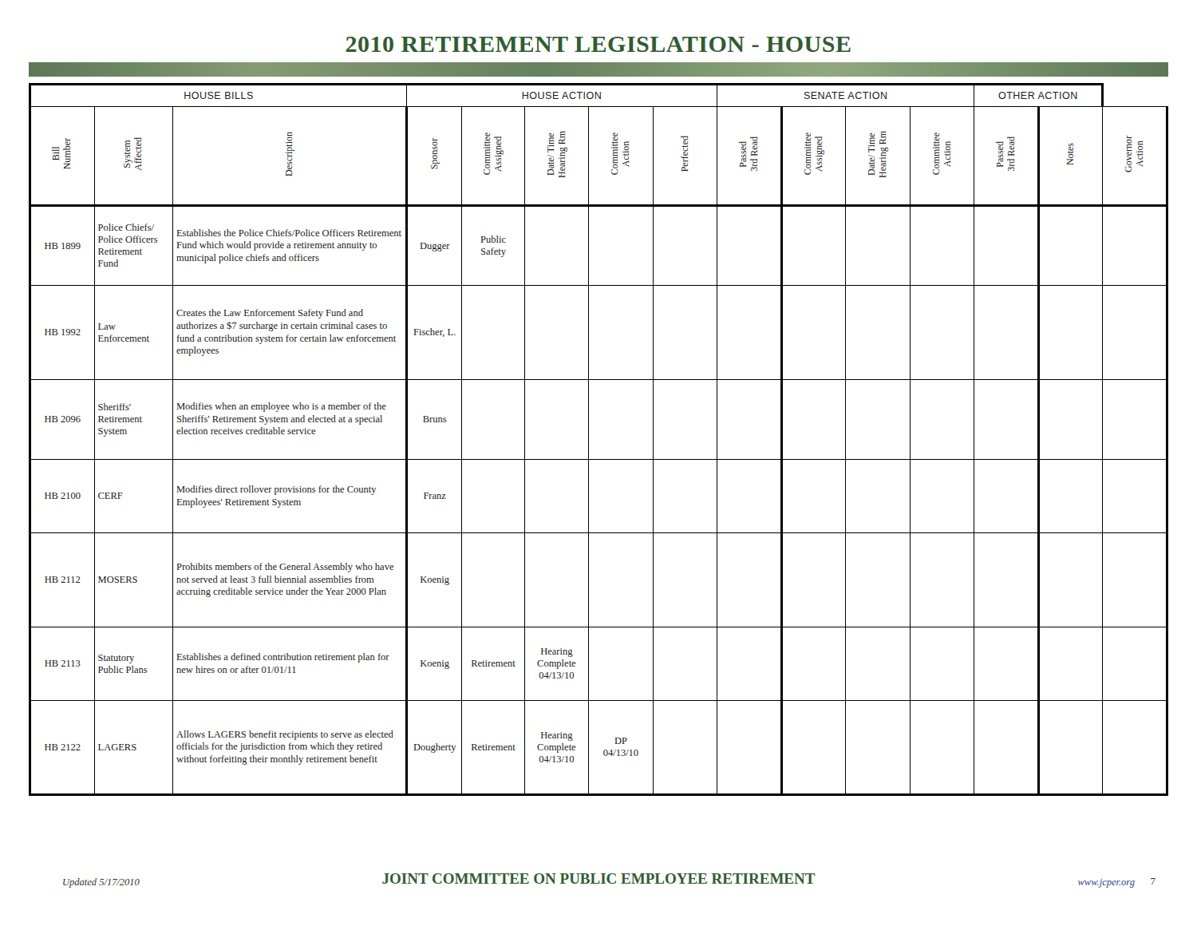2010 RETIREMENT LEGISLATION - HOUSE
| HOUSE BILLS | HOUSE ACTION | SENATE ACTION | OTHER ACTION |
| --- | --- | --- | --- |
| Bill Number | System Affected | Description | Sponsor | Committee Assigned | Date/ Time Hearing Rm | Committee Action | Perfected | Passed 3rd Read | Committee Assigned | Date/ Time Hearing Rm | Committee Action | Passed 3rd Read | Notes | Governor Action |
| HB 1899 | Police Chiefs/ Police Officers Retirement Fund | Establishes the Police Chiefs/Police Officers Retirement Fund which would provide a retirement annuity to municipal police chiefs and officers | Dugger | Public Safety | | | | | | | | | | |
| HB 1992 | Law Enforcement | Creates the Law Enforcement Safety Fund and authorizes a $7 surcharge in certain criminal cases to fund a contribution system for certain law enforcement employees | Fischer, L. | | | | | | | | | | | |
| HB 2096 | Sheriffs' Retirement System | Modifies when an employee who is a member of the Sheriffs' Retirement System and elected at a special election receives creditable service | Bruns | | | | | | | | | | | |
| HB 2100 | CERF | Modifies direct rollover provisions for the County Employees' Retirement System | Franz | | | | | | | | | | | |
| HB 2112 | MOSERS | Prohibits members of the General Assembly who have not served at least 3 full biennial assemblies from accruing creditable service under the Year 2000 Plan | Koenig | | | | | | | | | | | |
| HB 2113 | Statutory Public Plans | Establishes a defined contribution retirement plan for new hires on or after 01/01/11 | Koenig | Retirement | Hearing Complete 04/13/10 | | | | | | | | | |
| HB 2122 | LAGERS | Allows LAGERS benefit recipients to serve as elected officials for the jurisdiction from which they retired without forfeiting their monthly retirement benefit | Dougherty | Retirement | Hearing Complete 04/13/10 | DP 04/13/10 | | | | | | | | |
Updated 5/17/2010
JOINT COMMITTEE ON PUBLIC EMPLOYEE RETIREMENT
www.jcper.org
7